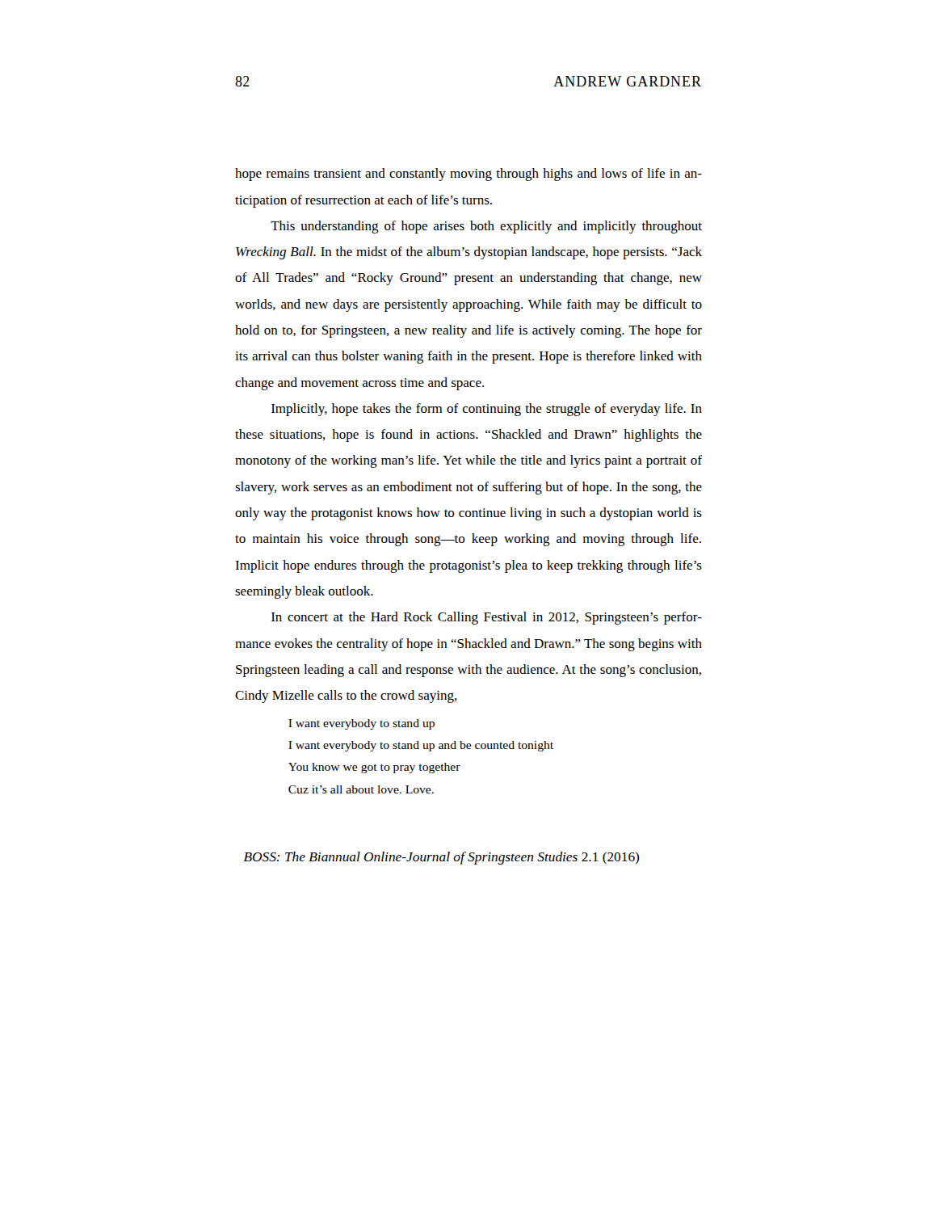82 ANDREW GARDNER
hope remains transient and constantly moving through highs and lows of life in anticipation of resurrection at each of life’s turns.
This understanding of hope arises both explicitly and implicitly throughout Wrecking Ball. In the midst of the album’s dystopian landscape, hope persists. “Jack of All Trades” and “Rocky Ground” present an understanding that change, new worlds, and new days are persistently approaching. While faith may be difficult to hold on to, for Springsteen, a new reality and life is actively coming. The hope for its arrival can thus bolster waning faith in the present. Hope is therefore linked with change and movement across time and space.
Implicitly, hope takes the form of continuing the struggle of everyday life. In these situations, hope is found in actions. “Shackled and Drawn” highlights the monotony of the working man’s life. Yet while the title and lyrics paint a portrait of slavery, work serves as an embodiment not of suffering but of hope. In the song, the only way the protagonist knows how to continue living in such a dystopian world is to maintain his voice through song—to keep working and moving through life. Implicit hope endures through the protagonist’s plea to keep trekking through life’s seemingly bleak outlook.
In concert at the Hard Rock Calling Festival in 2012, Springsteen’s performance evokes the centrality of hope in “Shackled and Drawn.” The song begins with Springsteen leading a call and response with the audience. At the song’s conclusion, Cindy Mizelle calls to the crowd saying,
I want everybody to stand up
I want everybody to stand up and be counted tonight
You know we got to pray together
Cuz it’s all about love. Love.
BOSS: The Biannual Online-Journal of Springsteen Studies 2.1 (2016)